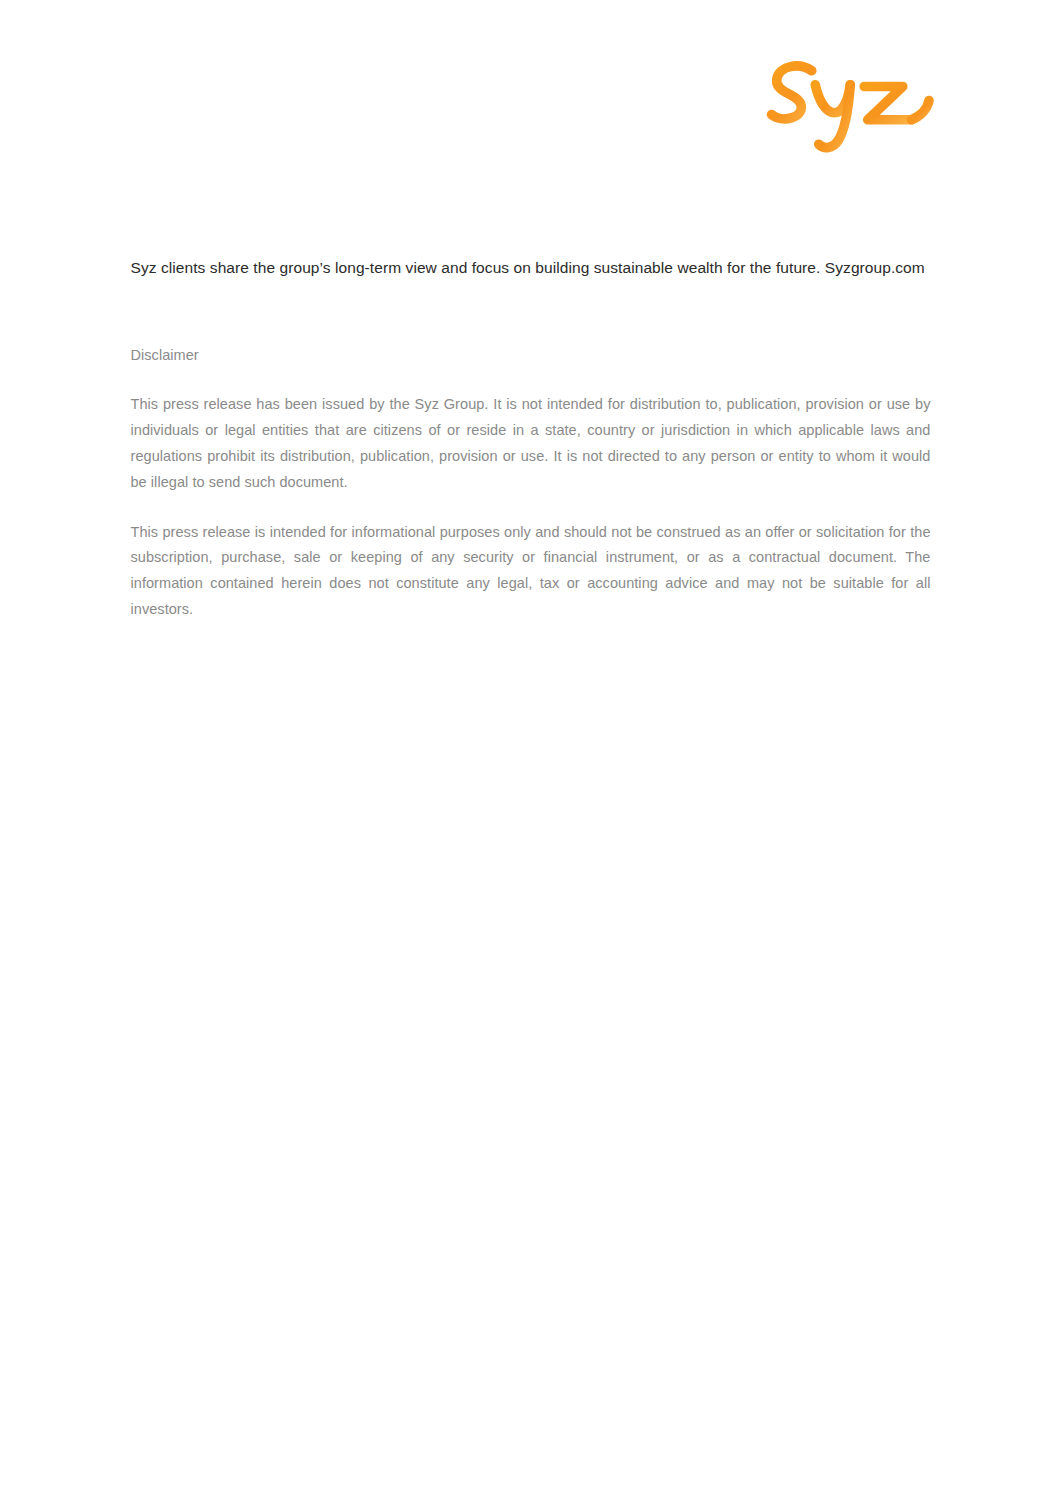Syz clients share the group’s long-term view and focus on building sustainable wealth for the future. Syzgroup.com
Disclaimer
This press release has been issued by the Syz Group. It is not intended for distribution to, publication, provision or use by individuals or legal entities that are citizens of or reside in a state, country or jurisdiction in which applicable laws and regulations prohibit its distribution, publication, provision or use. It is not directed to any person or entity to whom it would be illegal to send such document.
This press release is intended for informational purposes only and should not be construed as an offer or solicitation for the subscription, purchase, sale or keeping of any security or financial instrument, or as a contractual document. The information contained herein does not constitute any legal, tax or accounting advice and may not be suitable for all investors.